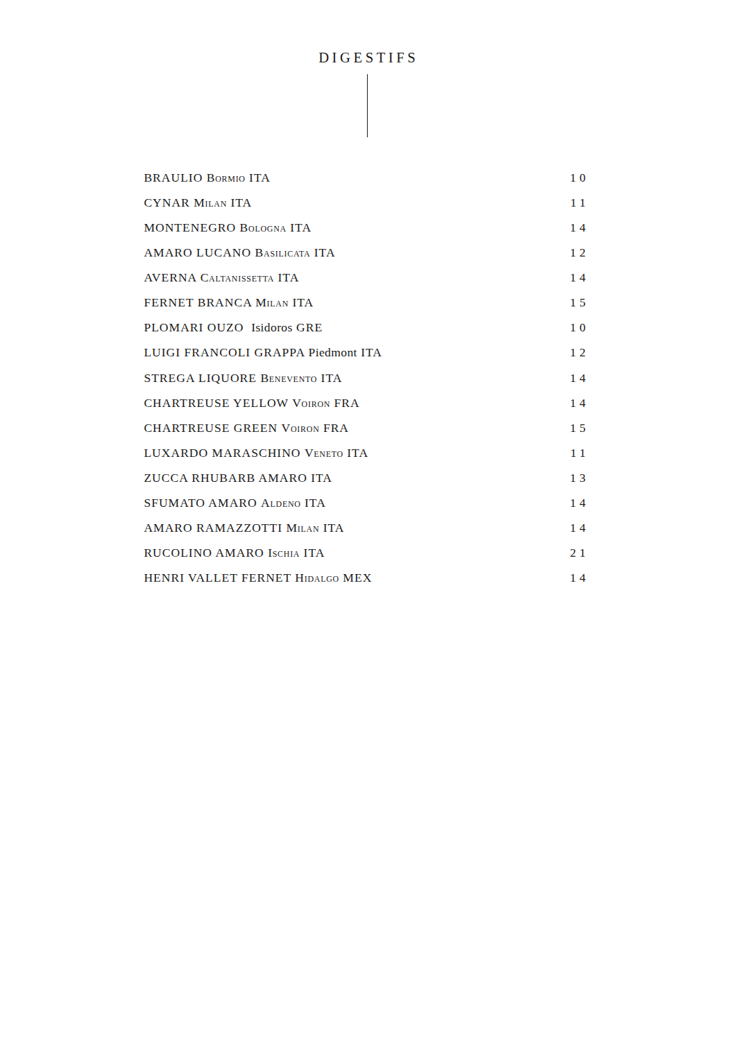DIGESTIFS
BRAULIO Bormio ITA 10
CYNAR Milan ITA 11
MONTENEGRO Bologna ITA 14
AMARO LUCANO Basilicata ITA 12
AVERNA Caltanissetta ITA 14
FERNET BRANCA Milan ITA 15
PLOMARI OUZO Isidoros GRE 10
LUIGI FRANCOLI GRAPPA Piedmont ITA 12
STREGA LIQUORE Benevento ITA 14
CHARTREUSE YELLOW Voiron FRA 14
CHARTREUSE GREEN Voiron FRA 15
LUXARDO MARASCHINO Veneto ITA 11
ZUCCA RHUBARB AMARO ITA 13
SFUMATO AMARO Aldeno ITA 14
AMARO RAMAZZOTTI Milan ITA 14
RUCOLINO AMARO Ischia ITA 21
HENRI VALLET FERNET Hidalgo MEX 14